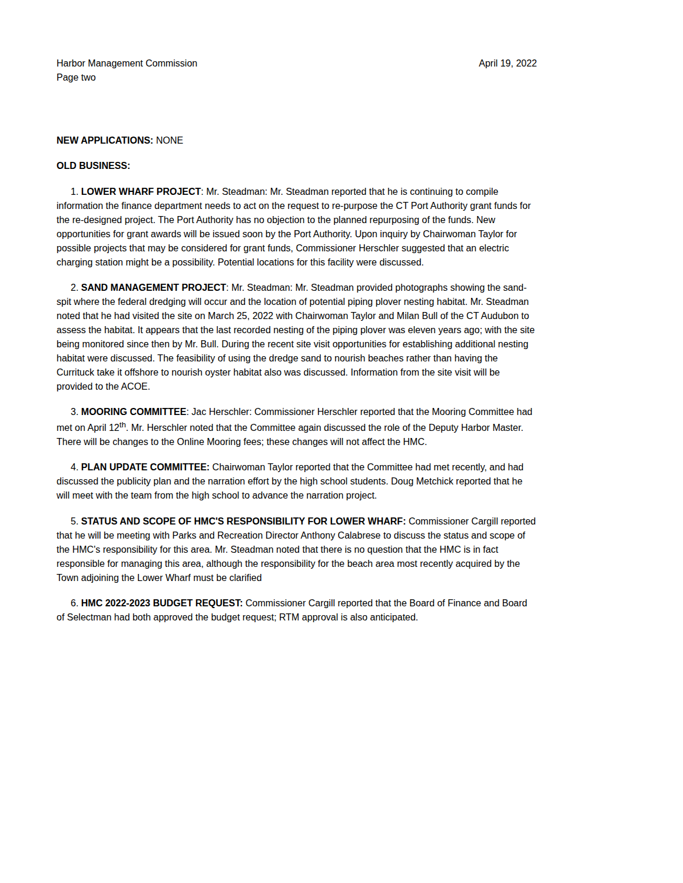Harbor Management Commission
Page two
April 19, 2022
NEW APPLICATIONS: NONE
OLD BUSINESS:
1. LOWER WHARF PROJECT: Mr. Steadman: Mr. Steadman reported that he is continuing to compile information the finance department needs to act on the request to re-purpose the CT Port Authority grant funds for the re-designed project. The Port Authority has no objection to the planned repurposing of the funds. New opportunities for grant awards will be issued soon by the Port Authority. Upon inquiry by Chairwoman Taylor for possible projects that may be considered for grant funds, Commissioner Herschler suggested that an electric charging station might be a possibility. Potential locations for this facility were discussed.
2. SAND MANAGEMENT PROJECT: Mr. Steadman: Mr. Steadman provided photographs showing the sand-spit where the federal dredging will occur and the location of potential piping plover nesting habitat. Mr. Steadman noted that he had visited the site on March 25, 2022 with Chairwoman Taylor and Milan Bull of the CT Audubon to assess the habitat. It appears that the last recorded nesting of the piping plover was eleven years ago; with the site being monitored since then by Mr. Bull. During the recent site visit opportunities for establishing additional nesting habitat were discussed. The feasibility of using the dredge sand to nourish beaches rather than having the Currituck take it offshore to nourish oyster habitat also was discussed. Information from the site visit will be provided to the ACOE.
3. MOORING COMMITTEE: Jac Herschler: Commissioner Herschler reported that the Mooring Committee had met on April 12th. Mr. Herschler noted that the Committee again discussed the role of the Deputy Harbor Master. There will be changes to the Online Mooring fees; these changes will not affect the HMC.
4. PLAN UPDATE COMMITTEE: Chairwoman Taylor reported that the Committee had met recently, and had discussed the publicity plan and the narration effort by the high school students. Doug Metchick reported that he will meet with the team from the high school to advance the narration project.
5. STATUS AND SCOPE OF HMC'S RESPONSIBILITY FOR LOWER WHARF: Commissioner Cargill reported that he will be meeting with Parks and Recreation Director Anthony Calabrese to discuss the status and scope of the HMC's responsibility for this area. Mr. Steadman noted that there is no question that the HMC is in fact responsible for managing this area, although the responsibility for the beach area most recently acquired by the Town adjoining the Lower Wharf must be clarified
6. HMC 2022-2023 BUDGET REQUEST: Commissioner Cargill reported that the Board of Finance and Board of Selectman had both approved the budget request; RTM approval is also anticipated.